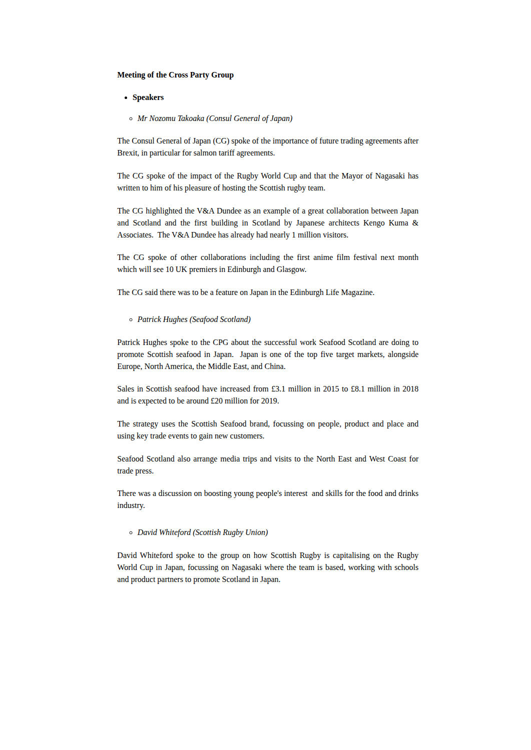Meeting of the Cross Party Group
Speakers
Mr Nozomu Takoaka (Consul General of Japan)
The Consul General of Japan (CG) spoke of the importance of future trading agreements after Brexit, in particular for salmon tariff agreements.
The CG spoke of the impact of the Rugby World Cup and that the Mayor of Nagasaki has written to him of his pleasure of hosting the Scottish rugby team.
The CG highlighted the V&A Dundee as an example of a great collaboration between Japan and Scotland and the first building in Scotland by Japanese architects Kengo Kuma & Associates. The V&A Dundee has already had nearly 1 million visitors.
The CG spoke of other collaborations including the first anime film festival next month which will see 10 UK premiers in Edinburgh and Glasgow.
The CG said there was to be a feature on Japan in the Edinburgh Life Magazine.
Patrick Hughes (Seafood Scotland)
Patrick Hughes spoke to the CPG about the successful work Seafood Scotland are doing to promote Scottish seafood in Japan. Japan is one of the top five target markets, alongside Europe, North America, the Middle East, and China.
Sales in Scottish seafood have increased from £3.1 million in 2015 to £8.1 million in 2018 and is expected to be around £20 million for 2019.
The strategy uses the Scottish Seafood brand, focussing on people, product and place and using key trade events to gain new customers.
Seafood Scotland also arrange media trips and visits to the North East and West Coast for trade press.
There was a discussion on boosting young people's interest and skills for the food and drinks industry.
David Whiteford (Scottish Rugby Union)
David Whiteford spoke to the group on how Scottish Rugby is capitalising on the Rugby World Cup in Japan, focussing on Nagasaki where the team is based, working with schools and product partners to promote Scotland in Japan.